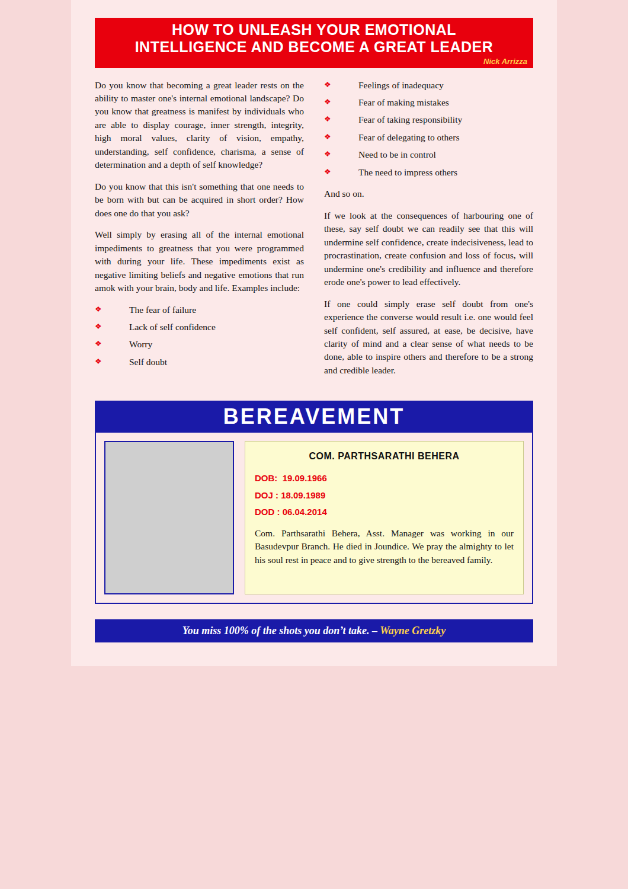How to Unleash Your Emotional
Intelligence and Become a Great Leader
Nick Arrizza
Do you know that becoming a great leader rests on the ability to master one's internal emotional landscape? Do you know that greatness is manifest by individuals who are able to display courage, inner strength, integrity, high moral values, clarity of vision, empathy, understanding, self confidence, charisma, a sense of determination and a depth of self knowledge?
Do you know that this isn't something that one needs to be born with but can be acquired in short order? How does one do that you ask?
Well simply by erasing all of the internal emotional impediments to greatness that you were programmed with during your life. These impediments exist as negative limiting beliefs and negative emotions that run amok with your brain, body and life. Examples include:
The fear of failure
Lack of self confidence
Worry
Self doubt
Feelings of inadequacy
Fear of making mistakes
Fear of taking responsibility
Fear of delegating to others
Need to be in control
The need to impress others
And so on.
If we look at the consequences of harbouring one of these, say self doubt we can readily see that this will undermine self confidence, create indecisiveness, lead to procrastination, create confusion and loss of focus, will undermine one's credibility and influence and therefore erode one's power to lead effectively.
If one could simply erase self doubt from one's experience the converse would result i.e. one would feel self confident, self assured, at ease, be decisive, have clarity of mind and a clear sense of what needs to be done, able to inspire others and therefore to be a strong and credible leader.
Bereavement
COM. PARTHSARATHI BEHERA
DOB: 19.09.1966
DOJ : 18.09.1989
DOD : 06.04.2014
Com. Parthsarathi Behera, Asst. Manager was working in our Basudevpur Branch. He died in Joundice. We pray the almighty to let his soul rest in peace and to give strength to the bereaved family.
You miss 100% of the shots you don’t take. – Wayne Gretzky